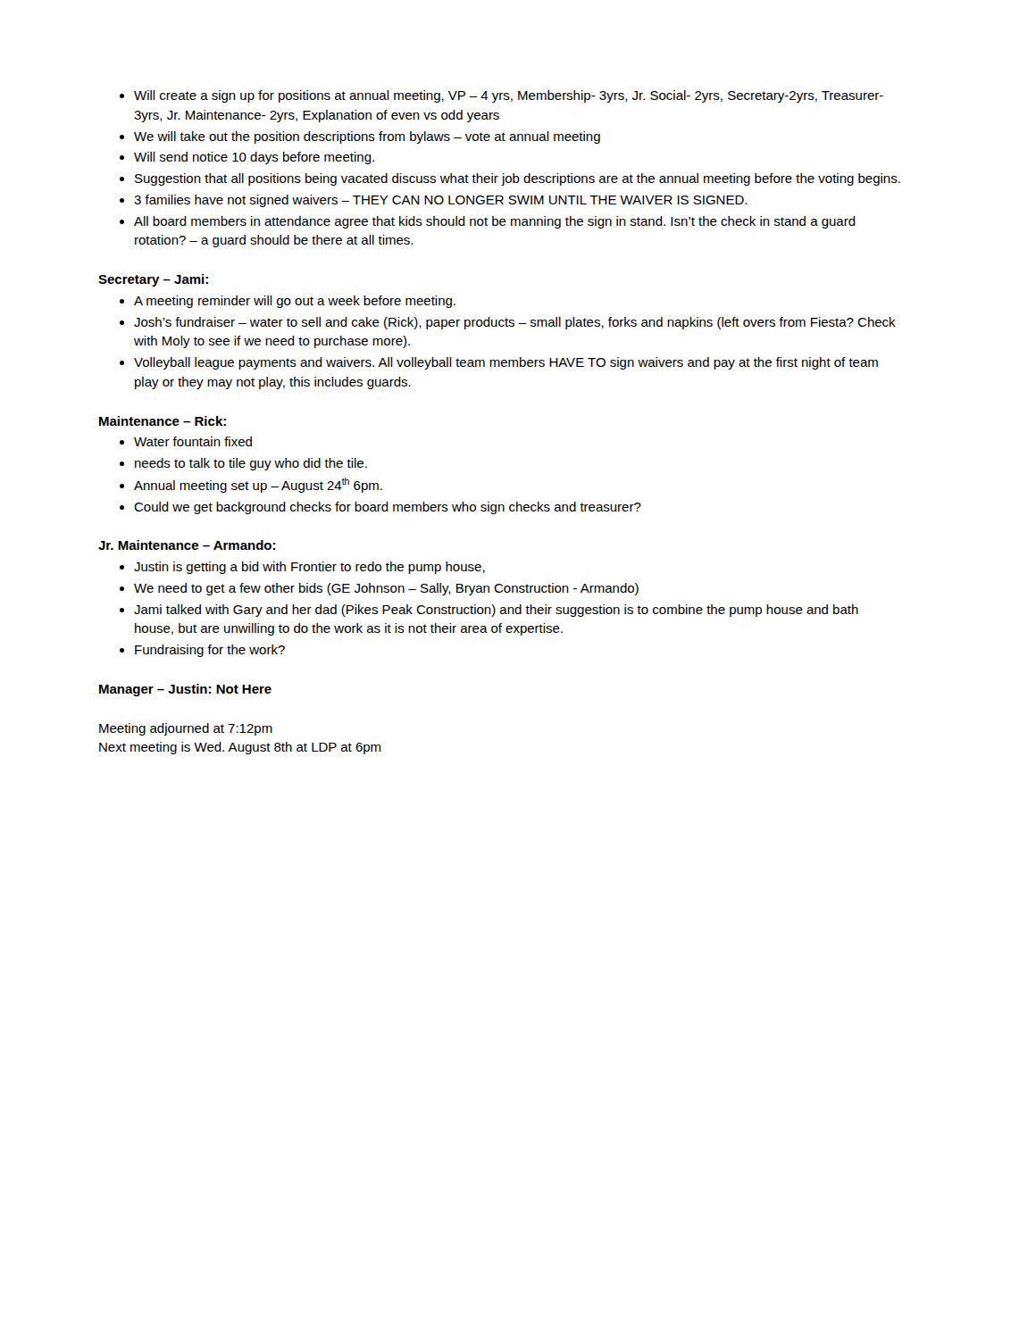Will create a sign up for positions at annual meeting, VP – 4 yrs, Membership- 3yrs, Jr. Social- 2yrs, Secretary-2yrs, Treasurer-3yrs, Jr. Maintenance- 2yrs, Explanation of even vs odd years
We will take out the position descriptions from bylaws – vote at annual meeting
Will send notice 10 days before meeting.
Suggestion that all positions being vacated discuss what their job descriptions are at the annual meeting before the voting begins.
3 families have not signed waivers – THEY CAN NO LONGER SWIM UNTIL THE WAIVER IS SIGNED.
All board members in attendance agree that kids should not be manning the sign in stand. Isn’t the check in stand a guard rotation? – a guard should be there at all times.
Secretary – Jami:
A meeting reminder will go out a week before meeting.
Josh’s fundraiser – water to sell and cake (Rick), paper products – small plates, forks and napkins (left overs from Fiesta? Check with Moly to see if we need to purchase more).
Volleyball league payments and waivers. All volleyball team members HAVE TO sign waivers and pay at the first night of team play or they may not play, this includes guards.
Maintenance – Rick:
Water fountain fixed
needs to talk to tile guy who did the tile.
Annual meeting set up – August 24th 6pm.
Could we get background checks for board members who sign checks and treasurer?
Jr. Maintenance – Armando:
Justin is getting a bid with Frontier to redo the pump house,
We need to get a few other bids (GE Johnson – Sally, Bryan Construction - Armando)
Jami talked with Gary and her dad (Pikes Peak Construction) and their suggestion is to combine the pump house and bath house, but are unwilling to do the work as it is not their area of expertise.
Fundraising for the work?
Manager – Justin: Not Here
Meeting adjourned at 7:12pm
Next meeting is Wed. August 8th at LDP at 6pm